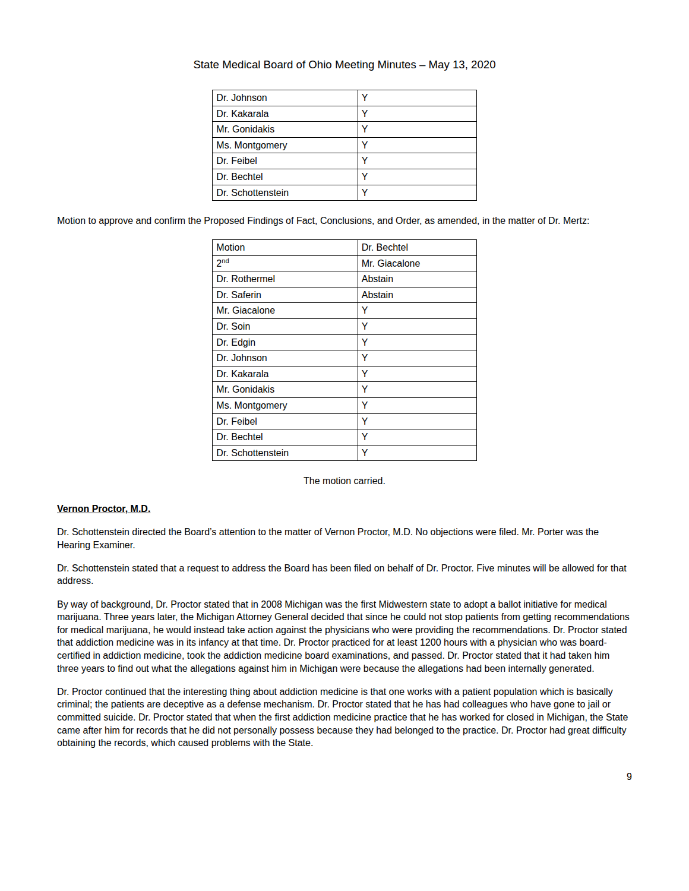State Medical Board of Ohio Meeting Minutes – May 13, 2020
| Dr. Johnson | Y |
| Dr. Kakarala | Y |
| Mr. Gonidakis | Y |
| Ms. Montgomery | Y |
| Dr. Feibel | Y |
| Dr. Bechtel | Y |
| Dr. Schottenstein | Y |
Motion to approve and confirm the Proposed Findings of Fact, Conclusions, and Order, as amended, in the matter of Dr. Mertz:
| Motion | Dr. Bechtel |
| 2 nd | Mr. Giacalone |
| Dr. Rothermel | Abstain |
| Dr. Saferin | Abstain |
| Mr. Giacalone | Y |
| Dr. Soin | Y |
| Dr. Edgin | Y |
| Dr. Johnson | Y |
| Dr. Kakarala | Y |
| Mr. Gonidakis | Y |
| Ms. Montgomery | Y |
| Dr. Feibel | Y |
| Dr. Bechtel | Y |
| Dr. Schottenstein | Y |
The motion carried.
Vernon Proctor, M.D.
Dr. Schottenstein directed the Board’s attention to the matter of Vernon Proctor, M.D. No objections were filed. Mr. Porter was the Hearing Examiner.
Dr. Schottenstein stated that a request to address the Board has been filed on behalf of Dr. Proctor. Five minutes will be allowed for that address.
By way of background, Dr. Proctor stated that in 2008 Michigan was the first Midwestern state to adopt a ballot initiative for medical marijuana. Three years later, the Michigan Attorney General decided that since he could not stop patients from getting recommendations for medical marijuana, he would instead take action against the physicians who were providing the recommendations. Dr. Proctor stated that addiction medicine was in its infancy at that time. Dr. Proctor practiced for at least 1200 hours with a physician who was board-certified in addiction medicine, took the addiction medicine board examinations, and passed. Dr. Proctor stated that it had taken him three years to find out what the allegations against him in Michigan were because the allegations had been internally generated.
Dr. Proctor continued that the interesting thing about addiction medicine is that one works with a patient population which is basically criminal; the patients are deceptive as a defense mechanism. Dr. Proctor stated that he has had colleagues who have gone to jail or committed suicide. Dr. Proctor stated that when the first addiction medicine practice that he has worked for closed in Michigan, the State came after him for records that he did not personally possess because they had belonged to the practice. Dr. Proctor had great difficulty obtaining the records, which caused problems with the State.
9